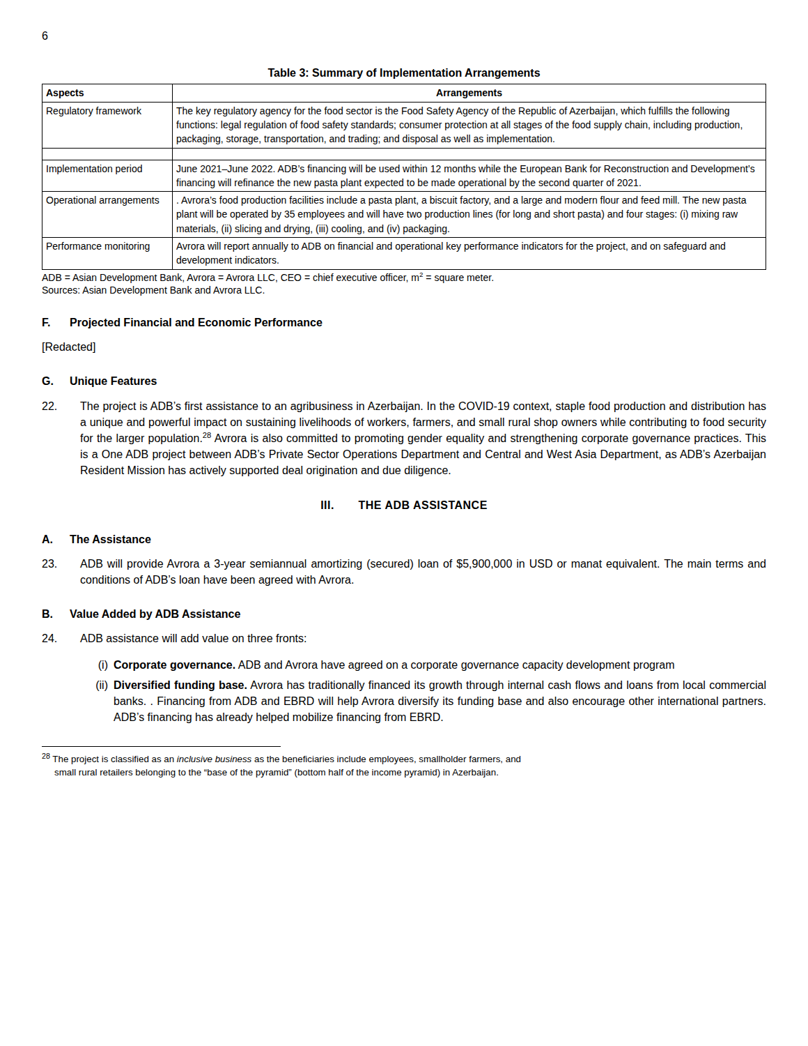6
Table 3: Summary of Implementation Arrangements
| Aspects | Arrangements |
| --- | --- |
| Regulatory framework | The key regulatory agency for the food sector is the Food Safety Agency of the Republic of Azerbaijan, which fulfills the following functions: legal regulation of food safety standards; consumer protection at all stages of the food supply chain, including production, packaging, storage, transportation, and trading; and disposal as well as implementation. |
| Implementation period | June 2021–June 2022. ADB’s financing will be used within 12 months while the European Bank for Reconstruction and Development’s financing will refinance the new pasta plant expected to be made operational by the second quarter of 2021. |
| Operational arrangements | . Avrora’s food production facilities include a pasta plant, a biscuit factory, and a large and modern flour and feed mill. The new pasta plant will be operated by 35 employees and will have two production lines (for long and short pasta) and four stages: (i) mixing raw materials, (ii) slicing and drying, (iii) cooling, and (iv) packaging. |
| Performance monitoring | Avrora will report annually to ADB on financial and operational key performance indicators for the project, and on safeguard and development indicators. |
ADB = Asian Development Bank, Avrora = Avrora LLC, CEO = chief executive officer, m2 = square meter.
Sources: Asian Development Bank and Avrora LLC.
F. Projected Financial and Economic Performance
[Redacted]
G. Unique Features
22.
The project is ADB’s first assistance to an agribusiness in Azerbaijan. In the COVID-19 context, staple food production and distribution has a unique and powerful impact on sustaining livelihoods of workers, farmers, and small rural shop owners while contributing to food security for the larger population.28 Avrora is also committed to promoting gender equality and strengthening corporate governance practices. This is a One ADB project between ADB’s Private Sector Operations Department and Central and West Asia Department, as ADB’s Azerbaijan Resident Mission has actively supported deal origination and due diligence.
III. THE ADB ASSISTANCE
A. The Assistance
23.
ADB will provide Avrora a 3-year semiannual amortizing (secured) loan of $5,900,000 in USD or manat equivalent. The main terms and conditions of ADB’s loan have been agreed with Avrora.
B. Value Added by ADB Assistance
24.
ADB assistance will add value on three fronts:
(i) Corporate governance. ADB and Avrora have agreed on a corporate governance capacity development program
(ii) Diversified funding base. Avrora has traditionally financed its growth through internal cash flows and loans from local commercial banks. . Financing from ADB and EBRD will help Avrora diversify its funding base and also encourage other international partners. ADB’s financing has already helped mobilize financing from EBRD.
28 The project is classified as an inclusive business as the beneficiaries include employees, smallholder farmers, and small rural retailers belonging to the “base of the pyramid” (bottom half of the income pyramid) in Azerbaijan.